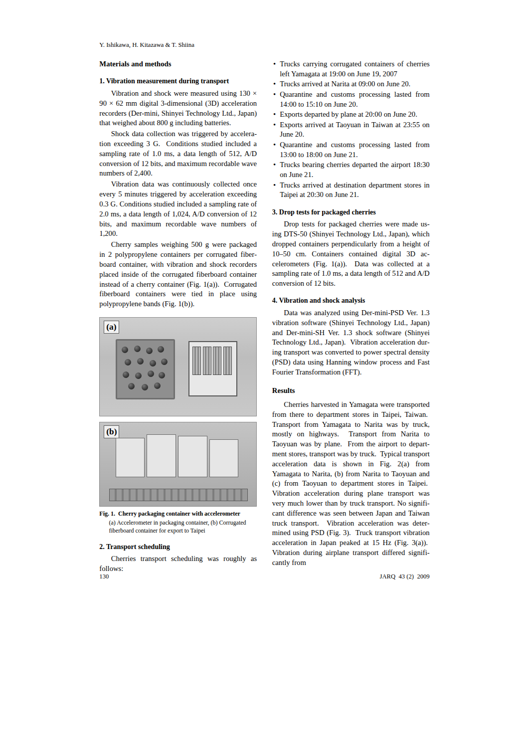Y. Ishikawa, H. Kitazawa & T. Shiina
Materials and methods
1. Vibration measurement during transport
Vibration and shock were measured using 130 × 90 × 62 mm digital 3-dimensional (3D) acceleration recorders (Der-mini, Shinyei Technology Ltd., Japan) that weighed about 800 g including batteries.
Shock data collection was triggered by acceleration exceeding 3 G. Conditions studied included a sampling rate of 1.0 ms, a data length of 512, A/D conversion of 12 bits, and maximum recordable wave numbers of 2,400.
Vibration data was continuously collected once every 5 minutes triggered by acceleration exceeding 0.3 G. Conditions studied included a sampling rate of 2.0 ms, a data length of 1,024, A/D conversion of 12 bits, and maximum recordable wave numbers of 1,200.
Cherry samples weighing 500 g were packaged in 2 polypropylene containers per corrugated fiberboard container, with vibration and shock recorders placed inside of the corrugated fiberboard container instead of a cherry container (Fig. 1(a)). Corrugated fiberboard containers were tied in place using polypropylene bands (Fig. 1(b)).
(a)
(b)
Fig. 1. Cherry packaging container with accelerometer (a) Accelerometer in packaging container, (b) Corrugated fiberboard container for export to Taipei
2. Transport scheduling
Cherries transport scheduling was roughly as follows:
Trucks carrying corrugated containers of cherries left Yamagata at 19:00 on June 19, 2007
Trucks arrived at Narita at 09:00 on June 20.
Quarantine and customs processing lasted from 14:00 to 15:10 on June 20.
Exports departed by plane at 20:00 on June 20.
Exports arrived at Taoyuan in Taiwan at 23:55 on June 20.
Quarantine and customs processing lasted from 13:00 to 18:00 on June 21.
Trucks bearing cherries departed the airport 18:30 on June 21.
Trucks arrived at destination department stores in Taipei at 20:30 on June 21.
3. Drop tests for packaged cherries
Drop tests for packaged cherries were made using DTS-50 (Shinyei Technology Ltd., Japan), which dropped containers perpendicularly from a height of 10–50 cm. Containers contained digital 3D accelerometers (Fig. 1(a)). Data was collected at a sampling rate of 1.0 ms, a data length of 512 and A/D conversion of 12 bits.
4. Vibration and shock analysis
Data was analyzed using Der-mini-PSD Ver. 1.3 vibration software (Shinyei Technology Ltd., Japan) and Der-mini-SH Ver. 1.3 shock software (Shinyei Technology Ltd., Japan). Vibration acceleration during transport was converted to power spectral density (PSD) data using Hanning window process and Fast Fourier Transformation (FFT).
Results
Cherries harvested in Yamagata were transported from there to department stores in Taipei, Taiwan. Transport from Yamagata to Narita was by truck, mostly on highways. Transport from Narita to Taoyuan was by plane. From the airport to department stores, transport was by truck. Typical transport acceleration data is shown in Fig. 2(a) from Yamagata to Narita, (b) from Narita to Taoyuan and (c) from Taoyuan to department stores in Taipei. Vibration acceleration during plane transport was very much lower than by truck transport. No significant difference was seen between Japan and Taiwan truck transport. Vibration acceleration was determined using PSD (Fig. 3). Truck transport vibration acceleration in Japan peaked at 15 Hz (Fig. 3(a)). Vibration during airplane transport differed significantly from
130 JARQ 43 (2) 2009